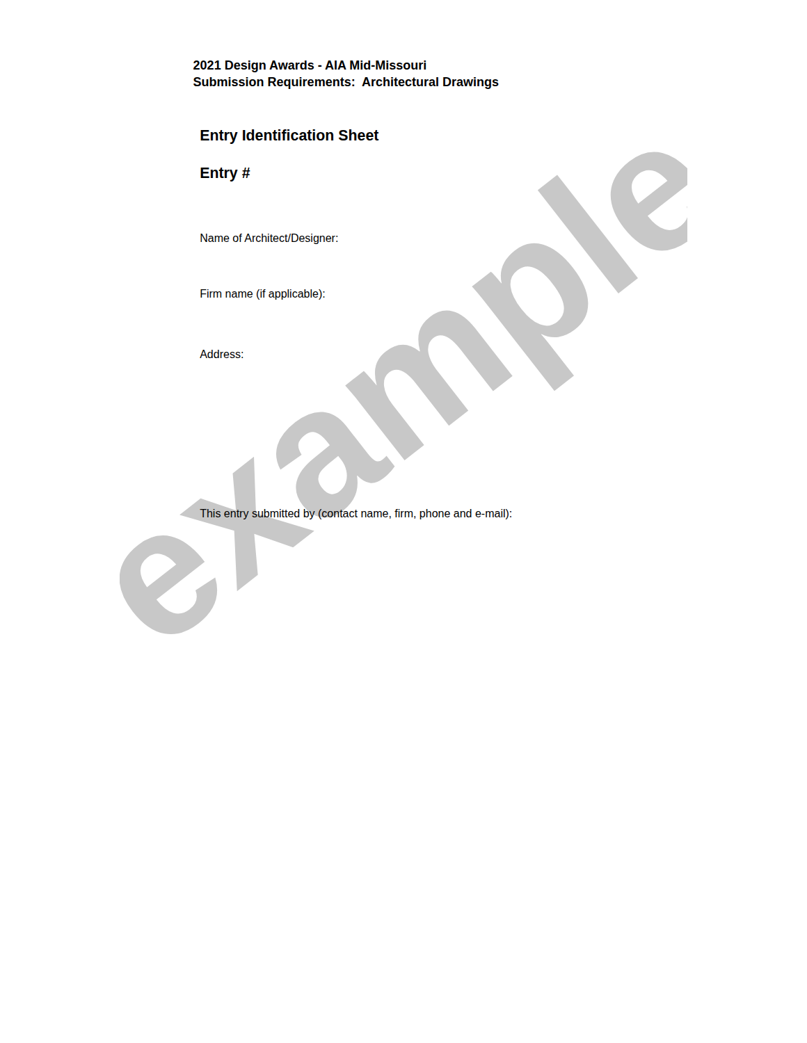example
2021 Design Awards - AIA Mid-Missouri
Submission Requirements: Architectural Drawings
Entry Identification Sheet
Entry #
Name of Architect/Designer:
Firm name (if applicable):
Address:
This entry submitted by (contact name, firm, phone and e-mail):